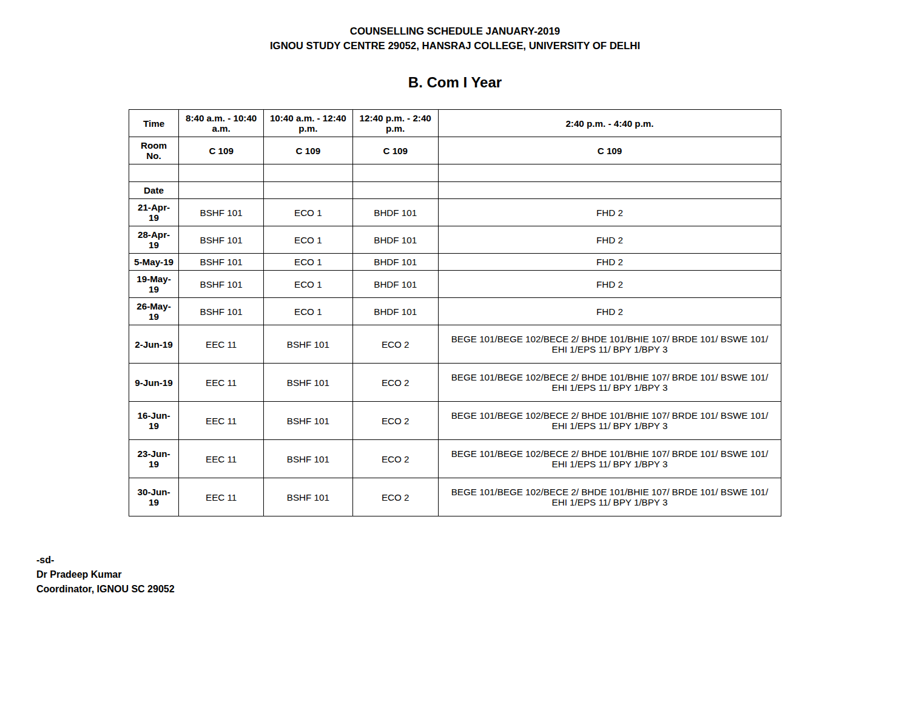COUNSELLING SCHEDULE JANUARY-2019
IGNOU STUDY CENTRE 29052, HANSRAJ COLLEGE, UNIVERSITY OF DELHI
B. Com I Year
| Time | 8:40 a.m. - 10:40 a.m. | 10:40 a.m. - 12:40 p.m. | 12:40 p.m. - 2:40 p.m. | 2:40 p.m. - 4:40 p.m. |
| --- | --- | --- | --- | --- |
| Room No. | C 109 | C 109 | C 109 | C 109 |
| Date | | | | |
| 21-Apr-19 | BSHF 101 | ECO 1 | BHDF 101 | FHD 2 |
| 28-Apr-19 | BSHF 101 | ECO 1 | BHDF 101 | FHD 2 |
| 5-May-19 | BSHF 101 | ECO 1 | BHDF 101 | FHD 2 |
| 19-May-19 | BSHF 101 | ECO 1 | BHDF 101 | FHD 2 |
| 26-May-19 | BSHF 101 | ECO 1 | BHDF 101 | FHD 2 |
| 2-Jun-19 | EEC 11 | BSHF 101 | ECO 2 | BEGE 101/BEGE 102/BECE 2/ BHDE 101/BHIE 107/ BRDE 101/ BSWE 101/ EHI 1/EPS 11/ BPY 1/BPY 3 |
| 9-Jun-19 | EEC 11 | BSHF 101 | ECO 2 | BEGE 101/BEGE 102/BECE 2/ BHDE 101/BHIE 107/ BRDE 101/ BSWE 101/ EHI 1/EPS 11/ BPY 1/BPY 3 |
| 16-Jun-19 | EEC 11 | BSHF 101 | ECO 2 | BEGE 101/BEGE 102/BECE 2/ BHDE 101/BHIE 107/ BRDE 101/ BSWE 101/ EHI 1/EPS 11/ BPY 1/BPY 3 |
| 23-Jun-19 | EEC 11 | BSHF 101 | ECO 2 | BEGE 101/BEGE 102/BECE 2/ BHDE 101/BHIE 107/ BRDE 101/ BSWE 101/ EHI 1/EPS 11/ BPY 1/BPY 3 |
| 30-Jun-19 | EEC 11 | BSHF 101 | ECO 2 | BEGE 101/BEGE 102/BECE 2/ BHDE 101/BHIE 107/ BRDE 101/ BSWE 101/ EHI 1/EPS 11/ BPY 1/BPY 3 |
-sd-
Dr Pradeep Kumar
Coordinator, IGNOU SC 29052